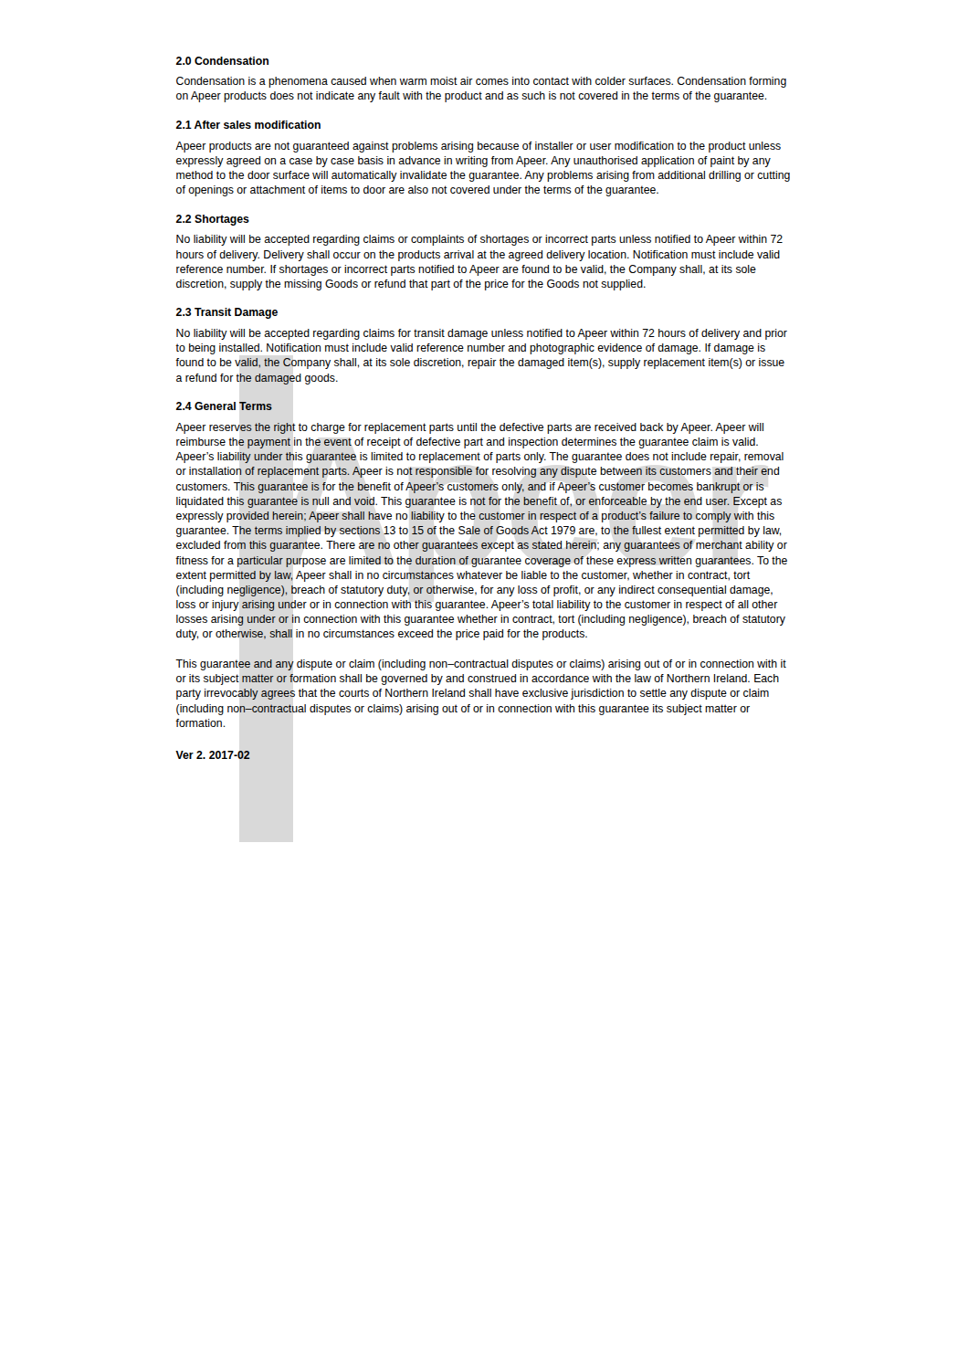Apeer
2.0 Condensation
Condensation is a phenomena caused when warm moist air comes into contact with colder surfaces. Condensation forming on Apeer products does not indicate any fault with the product and as such is not covered in the terms of the guarantee.
2.1 After sales modification
Apeer products are not guaranteed against problems arising because of installer or user modification to the product unless expressly agreed on a case by case basis in advance in writing from Apeer. Any unauthorised application of paint by any method to the door surface will automatically invalidate the guarantee. Any problems arising from additional drilling or cutting of openings or attachment of items to door are also not covered under the terms of the guarantee.
2.2 Shortages
No liability will be accepted regarding claims or complaints of shortages or incorrect parts unless notified to Apeer within 72 hours of delivery. Delivery shall occur on the products arrival at the agreed delivery location. Notification must include valid reference number. If shortages or incorrect parts notified to Apeer are found to be valid, the Company shall, at its sole discretion, supply the missing Goods or refund that part of the price for the Goods not supplied.
2.3 Transit Damage
No liability will be accepted regarding claims for transit damage unless notified to Apeer within 72 hours of delivery and prior to being installed. Notification must include valid reference number and photographic evidence of damage. If damage is found to be valid, the Company shall, at its sole discretion, repair the damaged item(s), supply replacement item(s) or issue a refund for the damaged goods.
2.4 General Terms
Apeer reserves the right to charge for replacement parts until the defective parts are received back by Apeer. Apeer will reimburse the payment in the event of receipt of defective part and inspection determines the guarantee claim is valid. Apeer’s liability under this guarantee is limited to replacement of parts only. The guarantee does not include repair, removal or installation of replacement parts. Apeer is not responsible for resolving any dispute between its customers and their end customers. This guarantee is for the benefit of Apeer’s customers only, and if Apeer’s customer becomes bankrupt or is liquidated this guarantee is null and void. This guarantee is not for the benefit of, or enforceable by the end user. Except as expressly provided herein; Apeer shall have no liability to the customer in respect of a product’s failure to comply with this guarantee. The terms implied by sections 13 to 15 of the Sale of Goods Act 1979 are, to the fullest extent permitted by law, excluded from this guarantee. There are no other guarantees except as stated herein; any guarantees of merchant ability or fitness for a particular purpose are limited to the duration of guarantee coverage of these express written guarantees. To the extent permitted by law, Apeer shall in no circumstances whatever be liable to the customer, whether in contract, tort (including negligence), breach of statutory duty, or otherwise, for any loss of profit, or any indirect consequential damage, loss or injury arising under or in connection with this guarantee. Apeer’s total liability to the customer in respect of all other losses arising under or in connection with this guarantee whether in contract, tort (including negligence), breach of statutory duty, or otherwise, shall in no circumstances exceed the price paid for the products.
This guarantee and any dispute or claim (including non–contractual disputes or claims) arising out of or in connection with it or its subject matter or formation shall be governed by and construed in accordance with the law of Northern Ireland. Each party irrevocably agrees that the courts of Northern Ireland shall have exclusive jurisdiction to settle any dispute or claim (including non–contractual disputes or claims) arising out of or in connection with this guarantee its subject matter or formation.
Ver 2. 2017-02